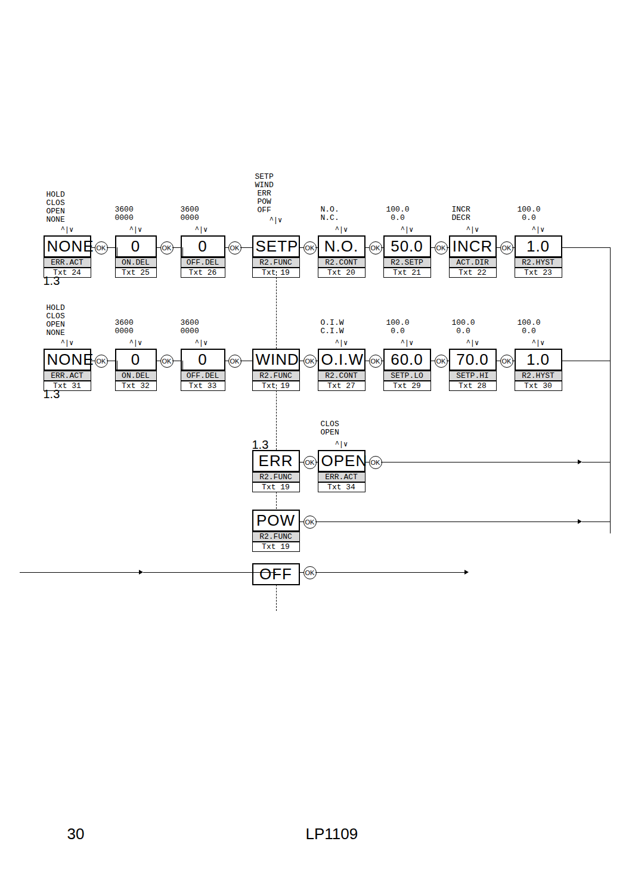HOLD CLOS OPEN NONE
^|∨
NONE ERR.ACT Txt 24
1.3
OK
3600 0000
^|∨
0 ON.DEL Txt 25
OK
3600 0000
^|∨
0 OFF.DEL Txt 26
OK
SETP WIND ERR POW OFF
^|∨
SETP R2.FUNC Txt 19
OK
N.O. N.C.
^|∨
N.O. R2.CONT Txt 20
OK
100.0 0.0
^|∨
50.0 R2.SETP Txt 21
OK
INCR DECR
^|∨
INCR ACT.DIR Txt 22
OK
100.0 0.0
^|∨
1.0 R2.HYST Txt 23
HOLD CLOS OPEN NONE
^|∨
NONE ERR.ACT Txt 31
1.3
OK
3600 0000
^|∨
0 ON.DEL Txt 32
OK
3600 0000
^|∨
0 OFF.DEL Txt 33
OK
WIND R2.FUNC Txt 19
OK
O.I.W C.I.W
^|∨
O.I.W R2.CONT Txt 27
OK
100.0 0.0
^|∨
60.0 SETP.LO Txt 29
OK
100.0 0.0
^|∨
70.0 SETP.HI Txt 28
OK
100.0 0.0
^|∨
1.0 R2.HYST Txt 30
1.3
ERR R2.FUNC Txt 19
OK
CLOS OPEN
^|∨
OPEN ERR.ACT Txt 34
OK
POW R2.FUNC Txt 19
OK
OFF
OK
30 LP1109